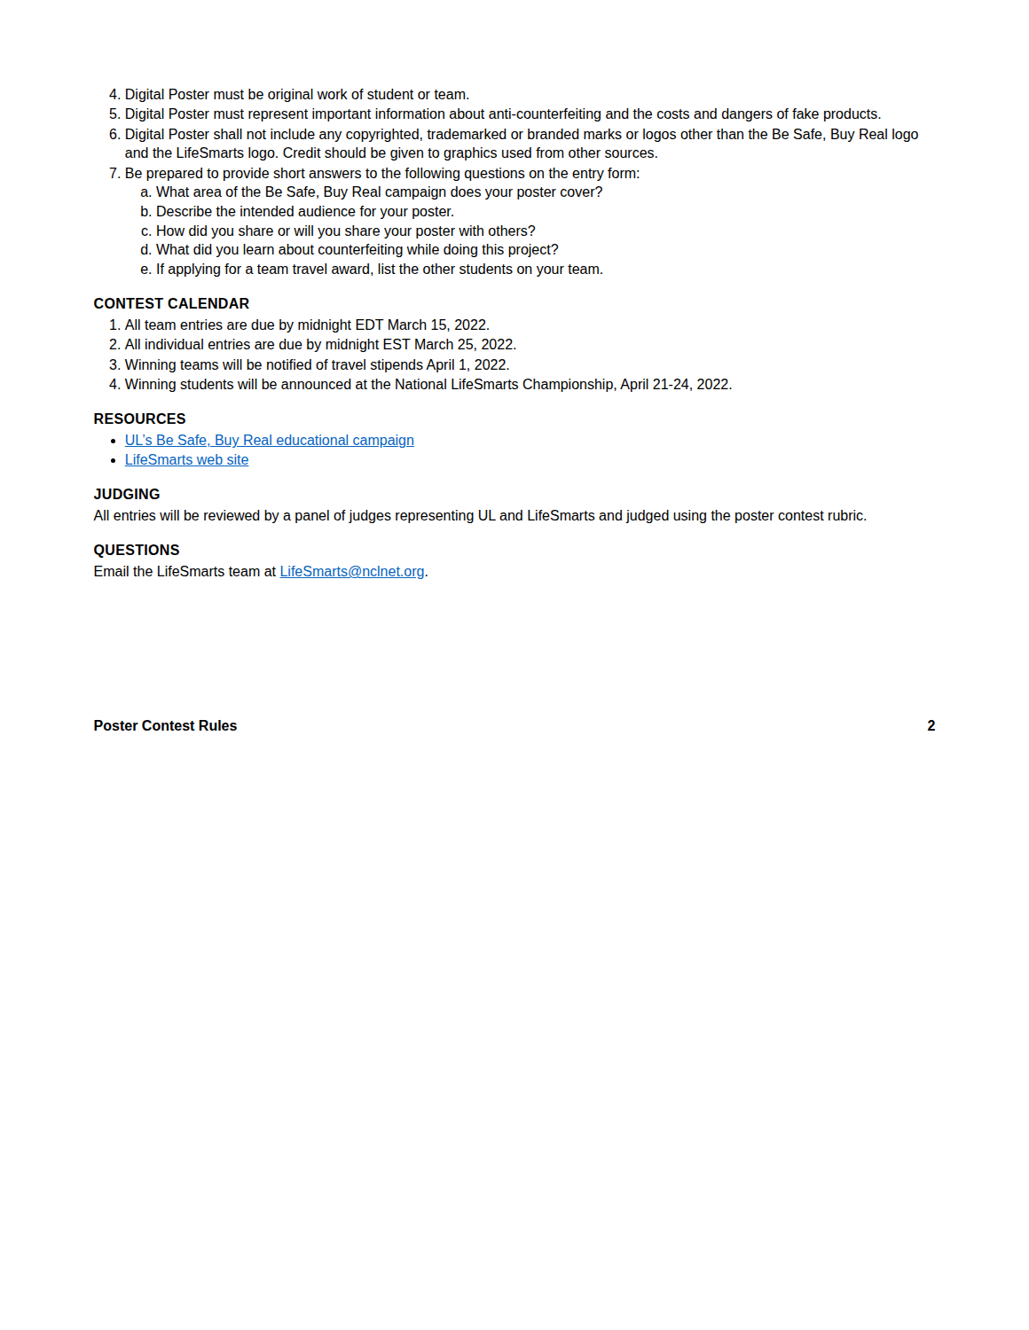Digital Poster must be original work of student or team.
Digital Poster must represent important information about anti-counterfeiting and the costs and dangers of fake products.
Digital Poster shall not include any copyrighted, trademarked or branded marks or logos other than the Be Safe, Buy Real logo and the LifeSmarts logo. Credit should be given to graphics used from other sources.
Be prepared to provide short answers to the following questions on the entry form:
What area of the Be Safe, Buy Real campaign does your poster cover?
Describe the intended audience for your poster.
How did you share or will you share your poster with others?
What did you learn about counterfeiting while doing this project?
If applying for a team travel award, list the other students on your team.
CONTEST CALENDAR
All team entries are due by midnight EDT March 15, 2022.
All individual entries are due by midnight EST March 25, 2022.
Winning teams will be notified of travel stipends April 1, 2022.
Winning students will be announced at the National LifeSmarts Championship, April 21-24, 2022.
RESOURCES
UL’s Be Safe, Buy Real educational campaign
LifeSmarts web site
JUDGING
All entries will be reviewed by a panel of judges representing UL and LifeSmarts and judged using the poster contest rubric.
QUESTIONS
Email the LifeSmarts team at LifeSmarts@nclnet.org.
Poster Contest Rules 2